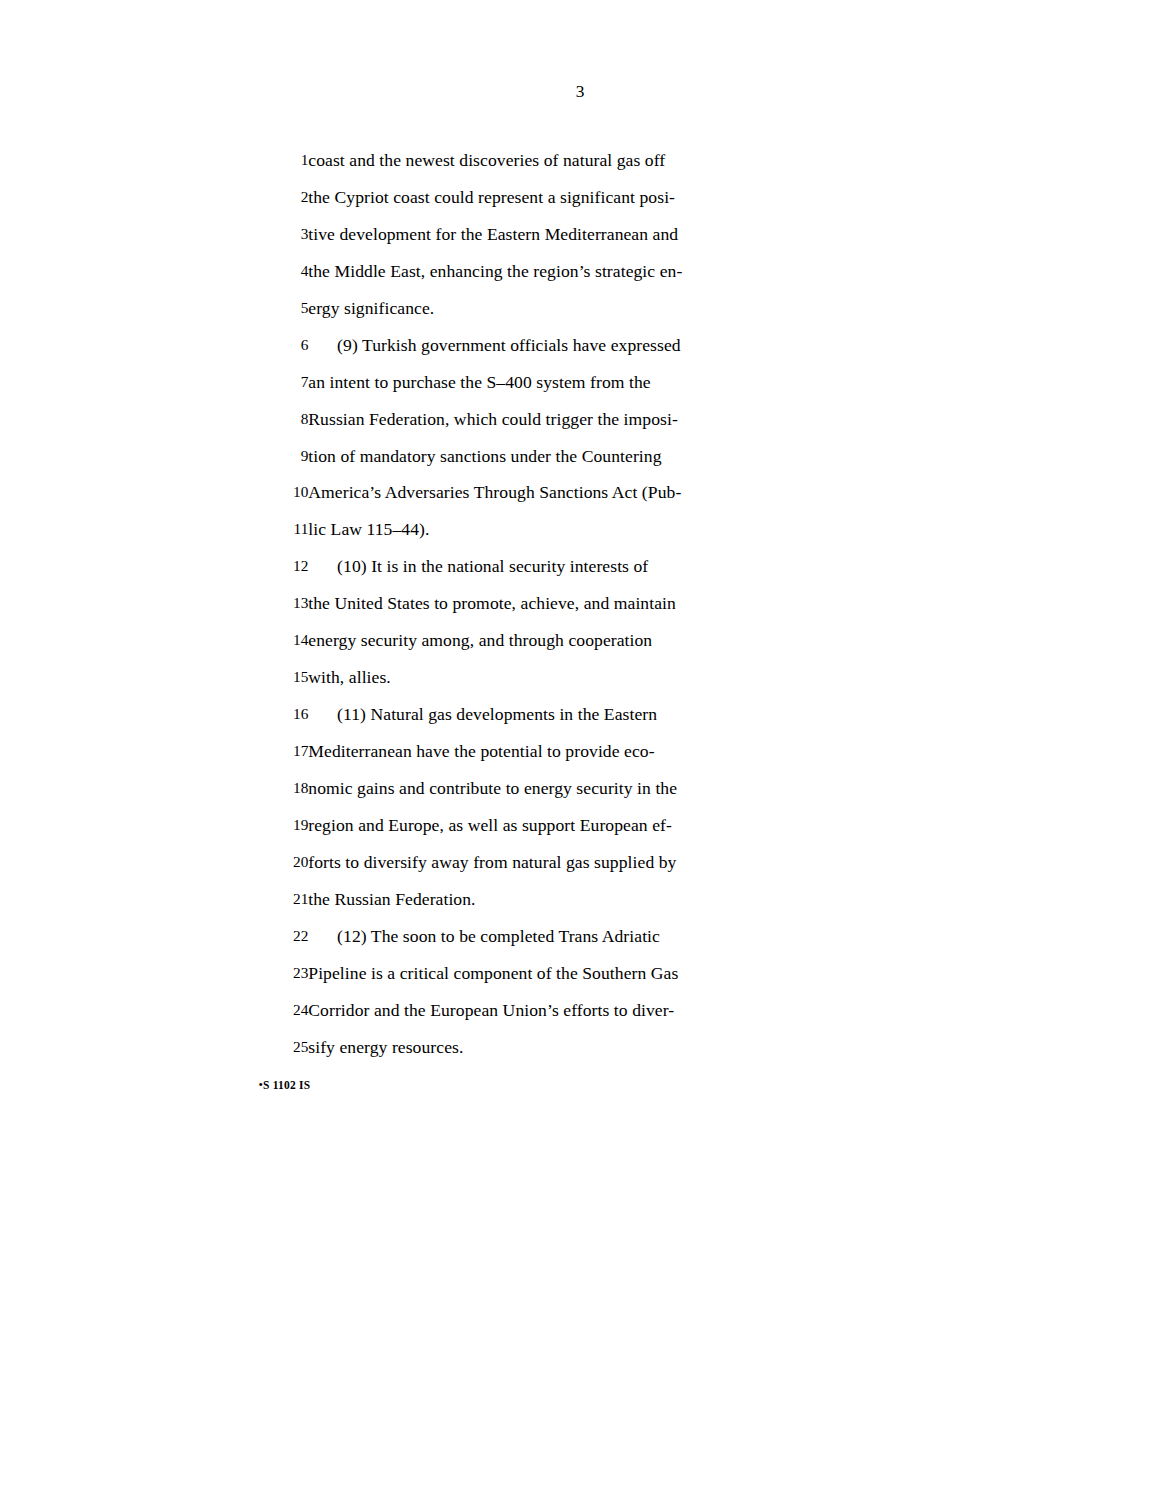3
| 1 | coast and the newest discoveries of natural gas off |
| 2 | the Cypriot coast could represent a significant posi- |
| 3 | tive development for the Eastern Mediterranean and |
| 4 | the Middle East, enhancing the region’s strategic en- |
| 5 | ergy significance. |
| 6 | (9) Turkish government officials have expressed |
| 7 | an intent to purchase the S–400 system from the |
| 8 | Russian Federation, which could trigger the imposi- |
| 9 | tion of mandatory sanctions under the Countering |
| 10 | America’s Adversaries Through Sanctions Act (Pub- |
| 11 | lic Law 115–44). |
| 12 | (10) It is in the national security interests of |
| 13 | the United States to promote, achieve, and maintain |
| 14 | energy security among, and through cooperation |
| 15 | with, allies. |
| 16 | (11) Natural gas developments in the Eastern |
| 17 | Mediterranean have the potential to provide eco- |
| 18 | nomic gains and contribute to energy security in the |
| 19 | region and Europe, as well as support European ef- |
| 20 | forts to diversify away from natural gas supplied by |
| 21 | the Russian Federation. |
| 22 | (12) The soon to be completed Trans Adriatic |
| 23 | Pipeline is a critical component of the Southern Gas |
| 24 | Corridor and the European Union’s efforts to diver- |
| 25 | sify energy resources. |
•S 1102 IS